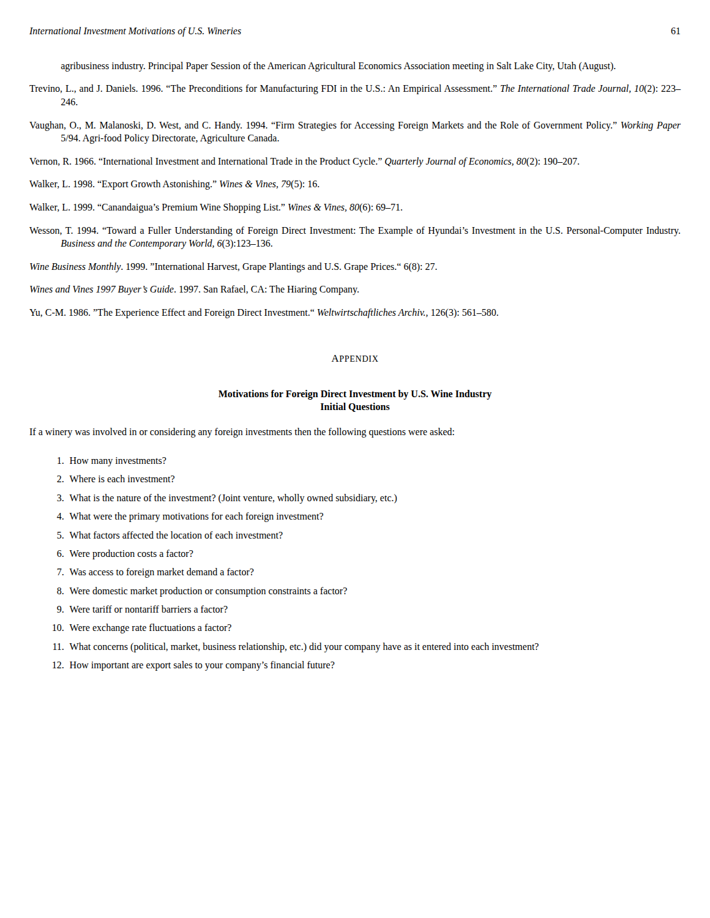International Investment Motivations of U.S. Wineries 61
agribusiness industry. Principal Paper Session of the American Agricultural Economics Association meeting in Salt Lake City, Utah (August).
Trevino, L., and J. Daniels. 1996. “The Preconditions for Manufacturing FDI in the U.S.: An Empirical Assessment.” The International Trade Journal, 10(2): 223–246.
Vaughan, O., M. Malanoski, D. West, and C. Handy. 1994. “Firm Strategies for Accessing Foreign Markets and the Role of Government Policy.” Working Paper 5/94. Agri-food Policy Directorate, Agriculture Canada.
Vernon, R. 1966. “International Investment and International Trade in the Product Cycle.” Quarterly Journal of Economics, 80(2): 190–207.
Walker, L. 1998. “Export Growth Astonishing.” Wines & Vines, 79(5): 16.
Walker, L. 1999. “Canandaigua’s Premium Wine Shopping List.” Wines & Vines, 80(6): 69–71.
Wesson, T. 1994. “Toward a Fuller Understanding of Foreign Direct Investment: The Example of Hyundai’s Investment in the U.S. Personal-Computer Industry. Business and the Contemporary World, 6(3):123–136.
Wine Business Monthly. 1999. ”International Harvest, Grape Plantings and U.S. Grape Prices.“ 6(8): 27.
Wines and Vines 1997 Buyer’s Guide. 1997. San Rafael, CA: The Hiaring Company.
Yu, C-M. 1986. ”The Experience Effect and Foreign Direct Investment.“ Weltwirtschaftliches Archiv., 126(3): 561–580.
APPENDIX
Motivations for Foreign Direct Investment by U.S. Wine Industry
Initial Questions
If a winery was involved in or considering any foreign investments then the following questions were asked:
How many investments?
Where is each investment?
What is the nature of the investment? (Joint venture, wholly owned subsidiary, etc.)
What were the primary motivations for each foreign investment?
What factors affected the location of each investment?
Were production costs a factor?
Was access to foreign market demand a factor?
Were domestic market production or consumption constraints a factor?
Were tariff or nontariff barriers a factor?
Were exchange rate fluctuations a factor?
What concerns (political, market, business relationship, etc.) did your company have as it entered into each investment?
How important are export sales to your company’s financial future?